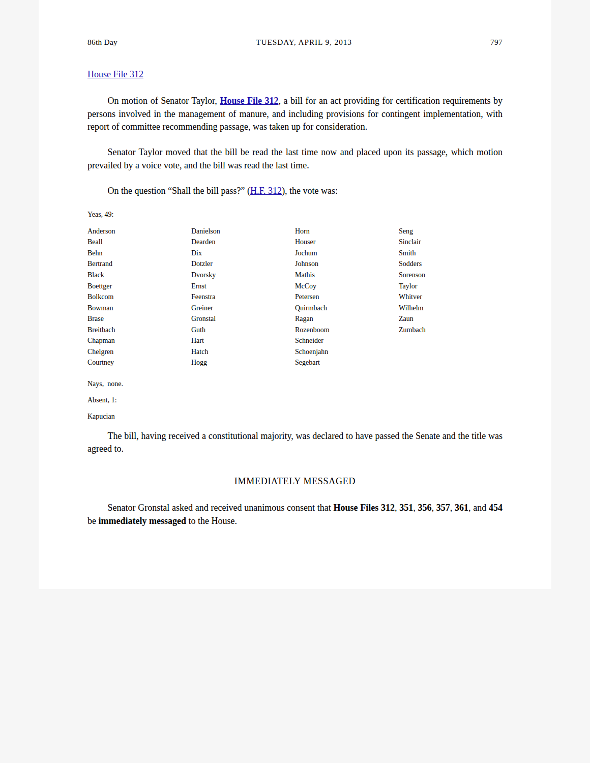86th Day TUESDAY, APRIL 9, 2013 797
House File 312
On motion of Senator Taylor, House File 312, a bill for an act providing for certification requirements by persons involved in the management of manure, and including provisions for contingent implementation, with report of committee recommending passage, was taken up for consideration.
Senator Taylor moved that the bill be read the last time now and placed upon its passage, which motion prevailed by a voice vote, and the bill was read the last time.
On the question “Shall the bill pass?” (H.F. 312), the vote was:
Yeas, 49:
| Anderson | Danielson | Horn | Seng |
| Beall | Dearden | Houser | Sinclair |
| Behn | Dix | Jochum | Smith |
| Bertrand | Dotzler | Johnson | Sodders |
| Black | Dvorsky | Mathis | Sorenson |
| Boettger | Ernst | McCoy | Taylor |
| Bolkcom | Feenstra | Petersen | Whitver |
| Bowman | Greiner | Quirmbach | Wilhelm |
| Brase | Gronstal | Ragan | Zaun |
| Breitbach | Guth | Rozenboom | Zumbach |
| Chapman | Hart | Schneider | |
| Chelgren | Hatch | Schoenjahn | |
| Courtney | Hogg | Segebart | |
Nays, none.
Absent, 1:
Kapucian
The bill, having received a constitutional majority, was declared to have passed the Senate and the title was agreed to.
IMMEDIATELY MESSAGED
Senator Gronstal asked and received unanimous consent that House Files 312, 351, 356, 357, 361, and 454 be immediately messaged to the House.